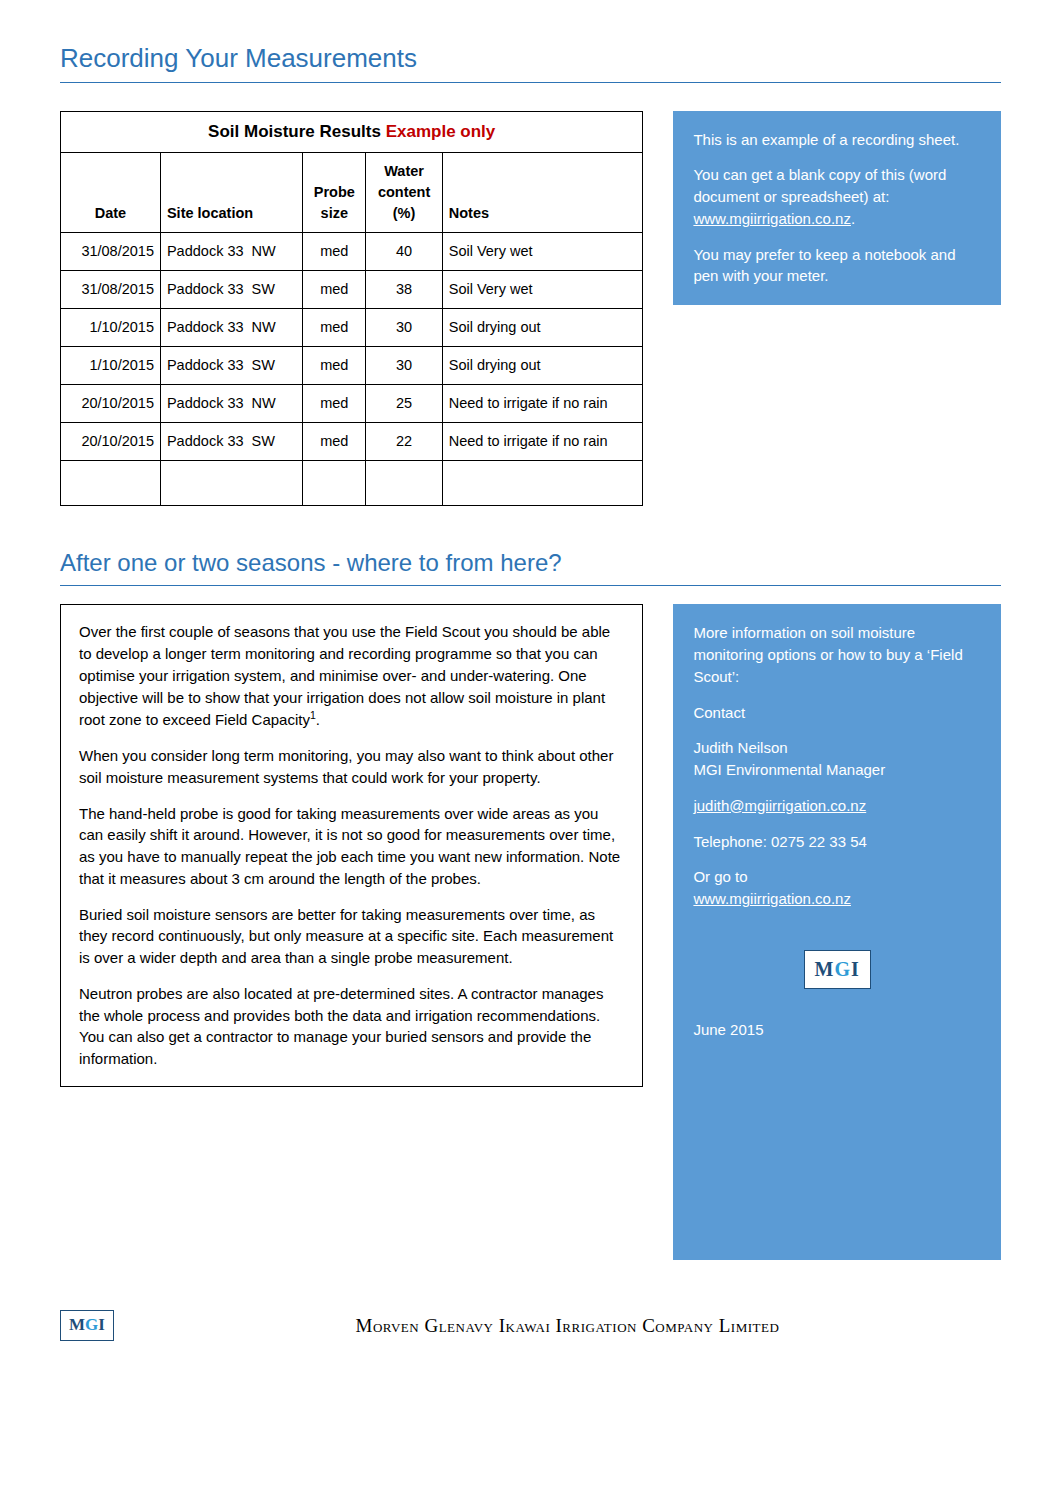Recording Your Measurements
Soil Moisture Results Example only
| Date | Site location | Probe size | Water content (%) | Notes |
| --- | --- | --- | --- | --- |
| 31/08/2015 | Paddock 33 NW | med | 40 | Soil Very wet |
| 31/08/2015 | Paddock 33 SW | med | 38 | Soil Very wet |
| 1/10/2015 | Paddock 33 NW | med | 30 | Soil drying out |
| 1/10/2015 | Paddock 33 SW | med | 30 | Soil drying out |
| 20/10/2015 | Paddock 33 NW | med | 25 | Need to irrigate if no rain |
| 20/10/2015 | Paddock 33 SW | med | 22 | Need to irrigate if no rain |
This is an example of a recording sheet.
You can get a blank copy of this (word document or spreadsheet) at: www.mgiirrigation.co.nz.
You may prefer to keep a notebook and pen with your meter.
After one or two seasons - where to from here?
Over the first couple of seasons that you use the Field Scout you should be able to develop a longer term monitoring and recording programme so that you can optimise your irrigation system, and minimise over- and under-watering. One objective will be to show that your irrigation does not allow soil moisture in plant root zone to exceed Field Capacity1.
When you consider long term monitoring, you may also want to think about other soil moisture measurement systems that could work for your property.
The hand-held probe is good for taking measurements over wide areas as you can easily shift it around. However, it is not so good for measurements over time, as you have to manually repeat the job each time you want new information. Note that it measures about 3 cm around the length of the probes.
Buried soil moisture sensors are better for taking measurements over time, as they record continuously, but only measure at a specific site. Each measurement is over a wider depth and area than a single probe measurement.
Neutron probes are also located at pre-determined sites. A contractor manages the whole process and provides both the data and irrigation recommendations. You can also get a contractor to manage your buried sensors and provide the information.
More information on soil moisture monitoring options or how to buy a ‘Field Scout’:
Contact
Judith Neilson
MGI Environmental Manager
judith@mgiirrigation.co.nz
Telephone: 0275 22 33 54
Or go to
www.mgiirrigation.co.nz
MGI
June 2015
MGI
Morven Glenavy Ikawai Irrigation Company Limited